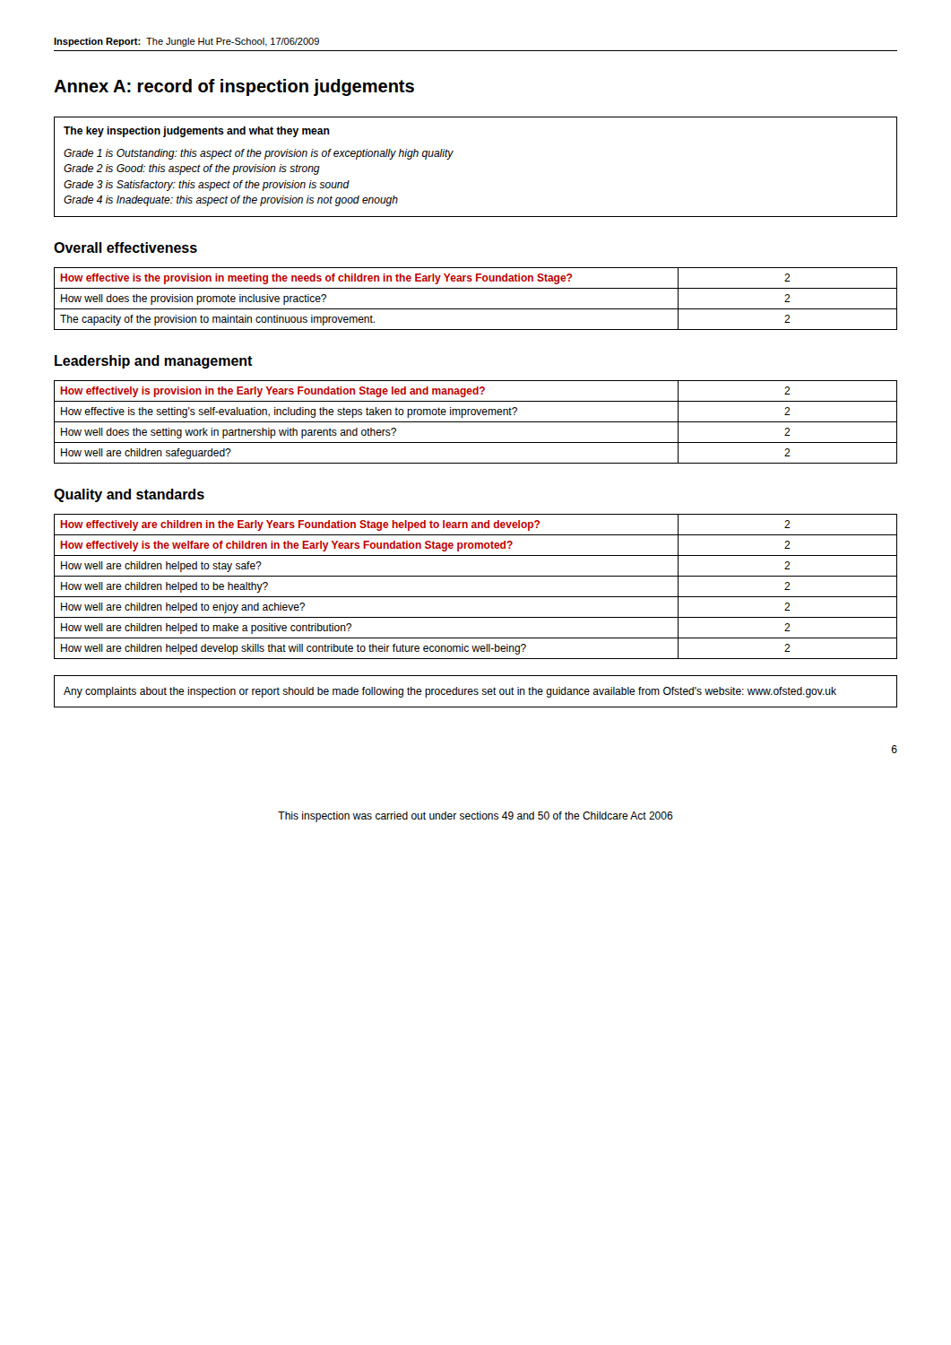Inspection Report: The Jungle Hut Pre-School, 17/06/2009
Annex A: record of inspection judgements
The key inspection judgements and what they mean
Grade 1 is Outstanding: this aspect of the provision is of exceptionally high quality
Grade 2 is Good: this aspect of the provision is strong
Grade 3 is Satisfactory: this aspect of the provision is sound
Grade 4 is Inadequate: this aspect of the provision is not good enough
Overall effectiveness
| How effective is the provision in meeting the needs of children in the Early Years Foundation Stage? | 2 |
| How well does the provision promote inclusive practice? | 2 |
| The capacity of the provision to maintain continuous improvement. | 2 |
Leadership and management
| How effectively is provision in the Early Years Foundation Stage led and managed? | 2 |
| How effective is the setting's self-evaluation, including the steps taken to promote improvement? | 2 |
| How well does the setting work in partnership with parents and others? | 2 |
| How well are children safeguarded? | 2 |
Quality and standards
| How effectively are children in the Early Years Foundation Stage helped to learn and develop? | 2 |
| How effectively is the welfare of children in the Early Years Foundation Stage promoted? | 2 |
| How well are children helped to stay safe? | 2 |
| How well are children helped to be healthy? | 2 |
| How well are children helped to enjoy and achieve? | 2 |
| How well are children helped to make a positive contribution? | 2 |
| How well are children helped develop skills that will contribute to their future economic well-being? | 2 |
Any complaints about the inspection or report should be made following the procedures set out in the guidance available from Ofsted's website: www.ofsted.gov.uk
6
This inspection was carried out under sections 49 and 50 of the Childcare Act 2006